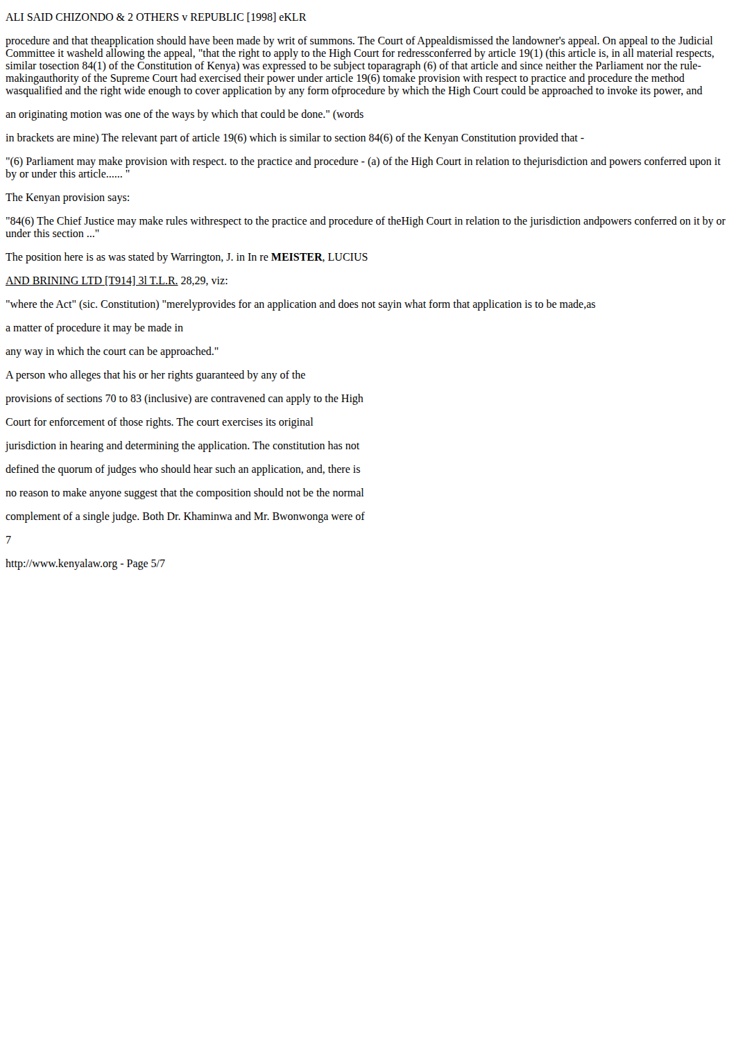ALI SAID CHIZONDO & 2 OTHERS v REPUBLIC [1998] eKLR
procedure and that theapplication should have been made by writ of summons. The Court of Appealdismissed the landowner's appeal. On appeal to the Judicial Committee it washeld allowing the appeal, "that the right to apply to the High Court for redressconferred by article 19(1) (this article is, in all material respects, similar tosection 84(1) of the Constitution of Kenya) was expressed to be subject toparagraph (6) of that article and since neither the Parliament nor the rule-makingauthority of the Supreme Court had exercised their power under article 19(6) tomake provision with respect to practice and procedure the method wasqualified and the right wide enough to cover application by any form ofprocedure by which the High Court could be approached to invoke its power, and
an originating motion was one of the ways by which that could be done." (words
in brackets are mine) The relevant part of article 19(6) which is similar to section 84(6) of the Kenyan Constitution provided that -
"(6) Parliament may make provision with respect. to the practice and procedure - (a) of the High Court in relation to thejurisdiction and powers conferred upon it by or under this article...... "
The Kenyan provision says:
"84(6) The Chief Justice may make rules withrespect to the practice and procedure of theHigh Court in relation to the jurisdiction andpowers conferred on it by or under this section ..."
The position here is as was stated by Warrington, J. in In re MEISTER, LUCIUS
AND BRINING LTD [T914] 3l T.L.R. 28,29, viz:
"where the Act" (sic. Constitution) "merelyprovides for an application and does not sayin what form that application is to be made,as
a matter of procedure it may be made in
any way in which the court can be approached."
A person who alleges that his or her rights guaranteed by any of the
provisions of sections 70 to 83 (inclusive) are contravened can apply to the High
Court for enforcement of those rights. The court exercises its original
jurisdiction in hearing and determining the application. The constitution has not
defined the quorum of judges who should hear such an application, and, there is
no reason to make anyone suggest that the composition should not be the normal
complement of a single judge. Both Dr. Khaminwa and Mr. Bwonwonga were of
7
http://www.kenyalaw.org - Page 5/7